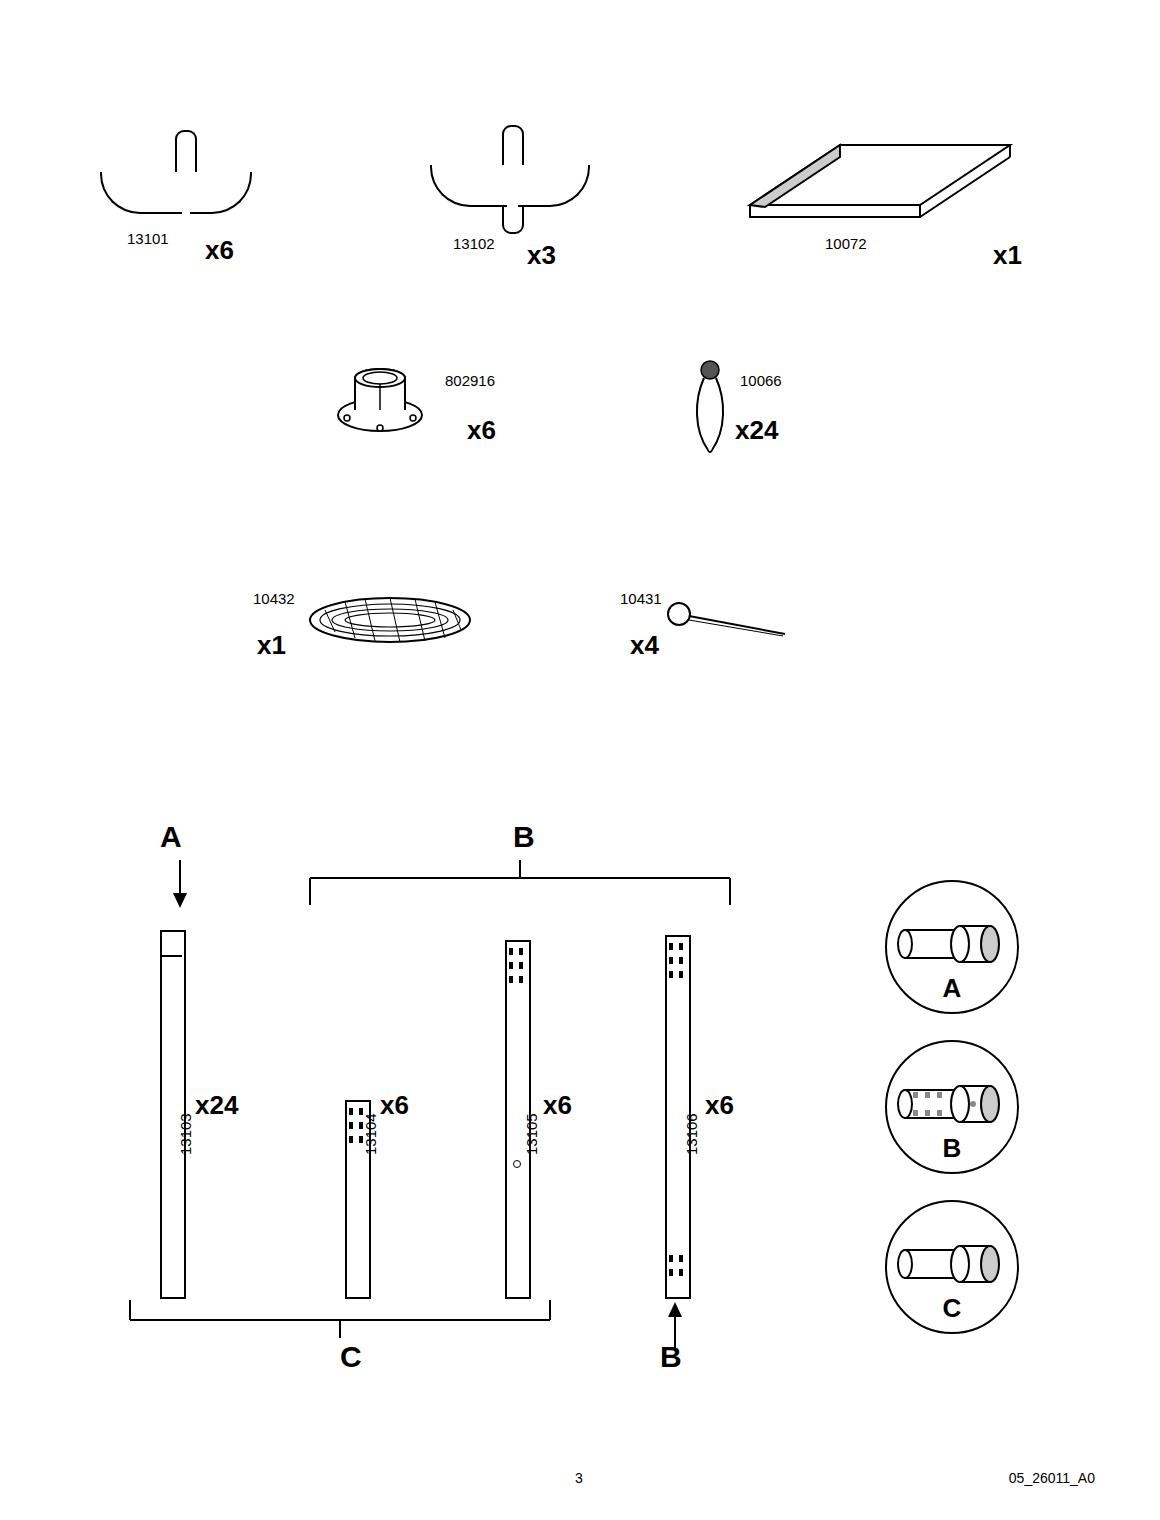13101
x6
13102
x3
10072
x1
802916
x6
10066
x24
10432
x1
10431
x4
A
B
x24
13103
x6
13104
x6
13105
x6
13106
C
B
A
B
C
3
05_26011_A0